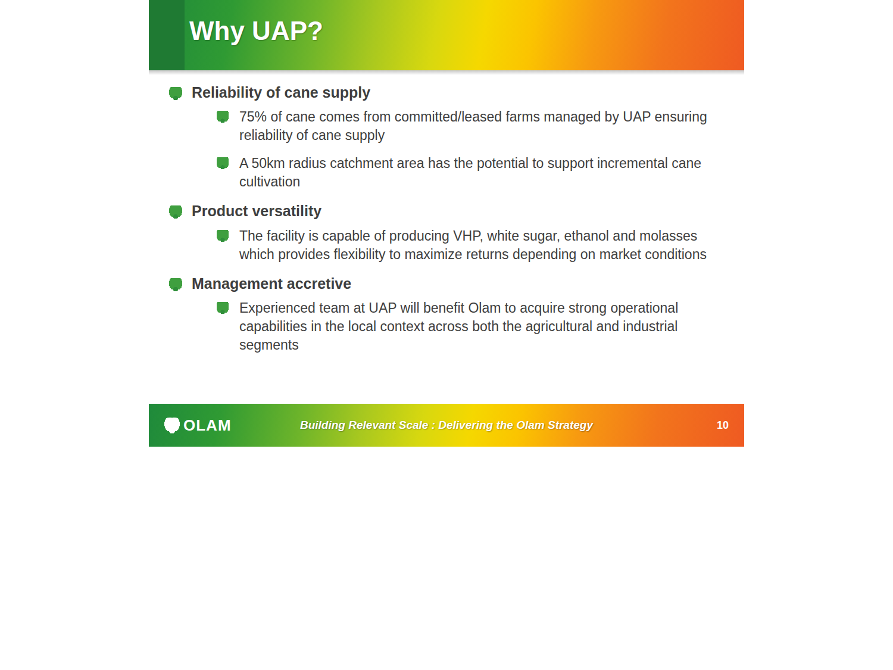Why UAP?
Reliability of cane supply
75% of cane comes from committed/leased farms managed by UAP ensuring reliability of cane supply
A 50km radius catchment area has the potential to support incremental cane cultivation
Product versatility
The facility is capable of producing VHP, white sugar, ethanol and molasses which provides flexibility to maximize returns depending on market conditions
Management accretive
Experienced team at UAP will benefit Olam to acquire strong operational capabilities in the local context across both the agricultural and industrial segments
OLAM
Building Relevant Scale : Delivering the Olam Strategy
10